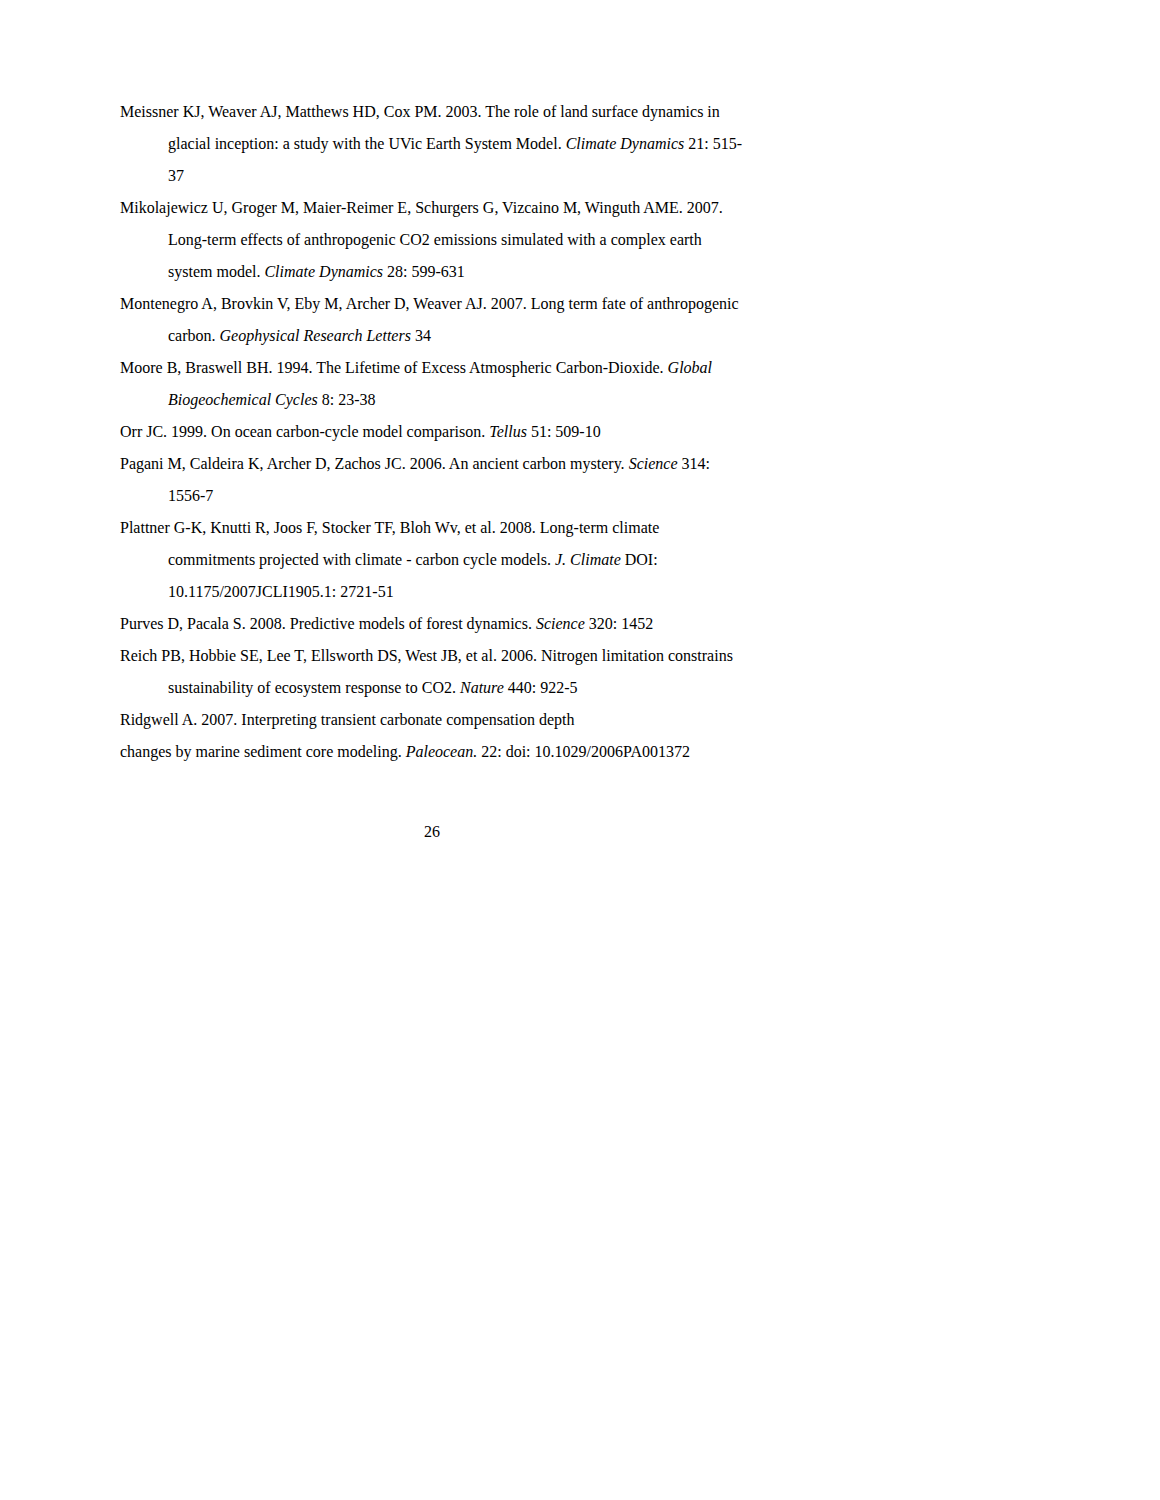Meissner KJ, Weaver AJ, Matthews HD, Cox PM. 2003. The role of land surface dynamics in glacial inception: a study with the UVic Earth System Model. Climate Dynamics 21: 515-37
Mikolajewicz U, Groger M, Maier-Reimer E, Schurgers G, Vizcaino M, Winguth AME. 2007. Long-term effects of anthropogenic CO2 emissions simulated with a complex earth system model. Climate Dynamics 28: 599-631
Montenegro A, Brovkin V, Eby M, Archer D, Weaver AJ. 2007. Long term fate of anthropogenic carbon. Geophysical Research Letters 34
Moore B, Braswell BH. 1994. The Lifetime of Excess Atmospheric Carbon-Dioxide. Global Biogeochemical Cycles 8: 23-38
Orr JC. 1999. On ocean carbon-cycle model comparison. Tellus 51: 509-10
Pagani M, Caldeira K, Archer D, Zachos JC. 2006. An ancient carbon mystery. Science 314: 1556-7
Plattner G-K, Knutti R, Joos F, Stocker TF, Bloh Wv, et al. 2008. Long-term climate commitments projected with climate - carbon cycle models. J. Climate DOI: 10.1175/2007JCLI1905.1: 2721-51
Purves D, Pacala S. 2008. Predictive models of forest dynamics. Science 320: 1452
Reich PB, Hobbie SE, Lee T, Ellsworth DS, West JB, et al. 2006. Nitrogen limitation constrains sustainability of ecosystem response to CO2. Nature 440: 922-5
Ridgwell A. 2007. Interpreting transient carbonate compensation depth
changes by marine sediment core modeling. Paleocean. 22: doi: 10.1029/2006PA001372
26